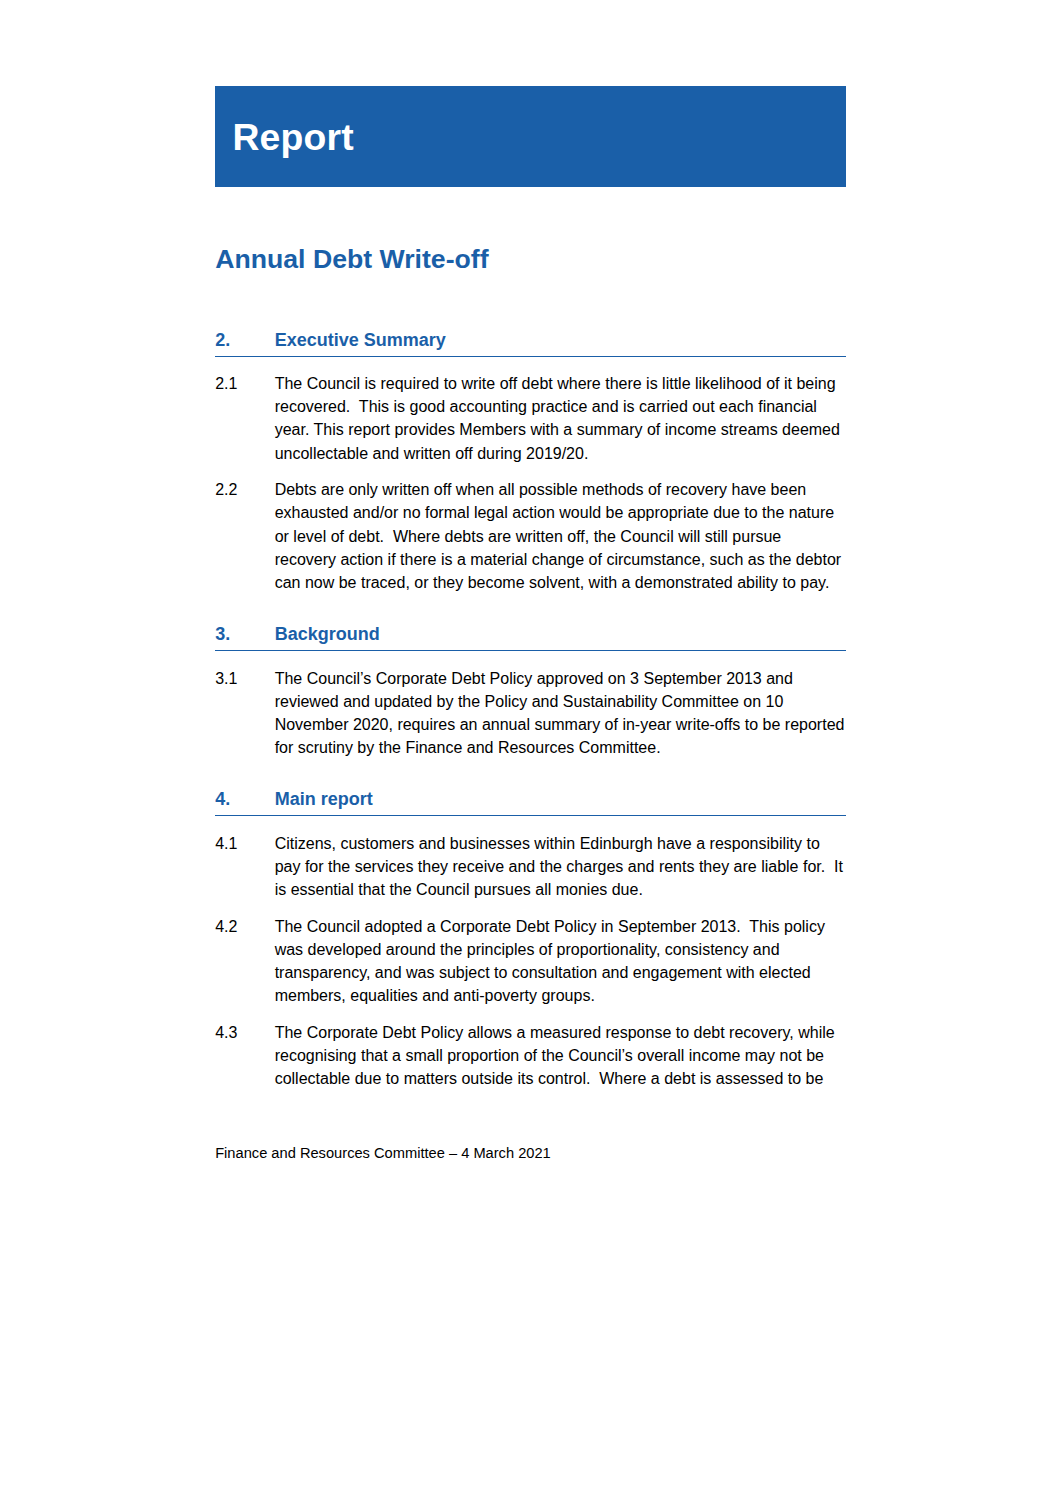Report
Annual Debt Write-off
2. Executive Summary
2.1 The Council is required to write off debt where there is little likelihood of it being recovered. This is good accounting practice and is carried out each financial year. This report provides Members with a summary of income streams deemed uncollectable and written off during 2019/20.
2.2 Debts are only written off when all possible methods of recovery have been exhausted and/or no formal legal action would be appropriate due to the nature or level of debt. Where debts are written off, the Council will still pursue recovery action if there is a material change of circumstance, such as the debtor can now be traced, or they become solvent, with a demonstrated ability to pay.
3. Background
3.1 The Council’s Corporate Debt Policy approved on 3 September 2013 and reviewed and updated by the Policy and Sustainability Committee on 10 November 2020, requires an annual summary of in-year write-offs to be reported for scrutiny by the Finance and Resources Committee.
4. Main report
4.1 Citizens, customers and businesses within Edinburgh have a responsibility to pay for the services they receive and the charges and rents they are liable for. It is essential that the Council pursues all monies due.
4.2 The Council adopted a Corporate Debt Policy in September 2013. This policy was developed around the principles of proportionality, consistency and transparency, and was subject to consultation and engagement with elected members, equalities and anti-poverty groups.
4.3 The Corporate Debt Policy allows a measured response to debt recovery, while recognising that a small proportion of the Council’s overall income may not be collectable due to matters outside its control. Where a debt is assessed to be
Finance and Resources Committee – 4 March 2021